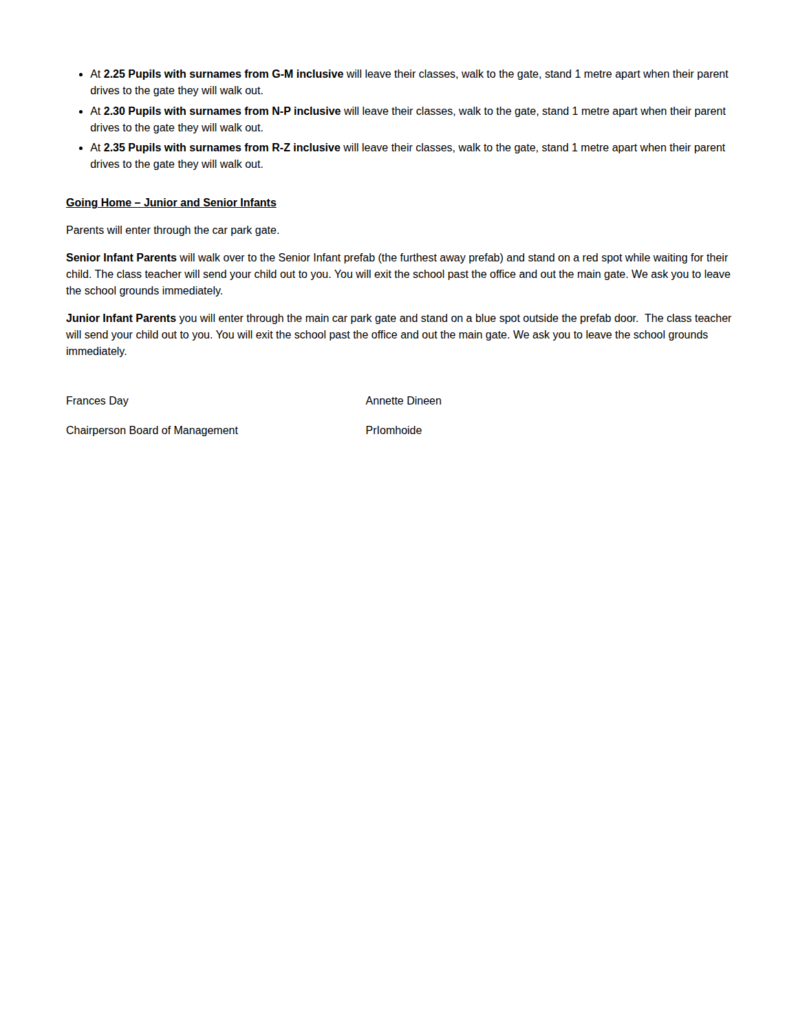At 2.25 Pupils with surnames from G-M inclusive will leave their classes, walk to the gate, stand 1 metre apart when their parent drives to the gate they will walk out.
At 2.30 Pupils with surnames from N-P inclusive will leave their classes, walk to the gate, stand 1 metre apart when their parent drives to the gate they will walk out.
At 2.35 Pupils with surnames from R-Z inclusive will leave their classes, walk to the gate, stand 1 metre apart when their parent drives to the gate they will walk out.
Going Home – Junior and Senior Infants
Parents will enter through the car park gate.
Senior Infant Parents will walk over to the Senior Infant prefab (the furthest away prefab) and stand on a red spot while waiting for their child. The class teacher will send your child out to you. You will exit the school past the office and out the main gate. We ask you to leave the school grounds immediately.
Junior Infant Parents you will enter through the main car park gate and stand on a blue spot outside the prefab door. The class teacher will send your child out to you. You will exit the school past the office and out the main gate. We ask you to leave the school grounds immediately.
Frances Day
Annette Dineen
Chairperson Board of Management
PrΙomhoide